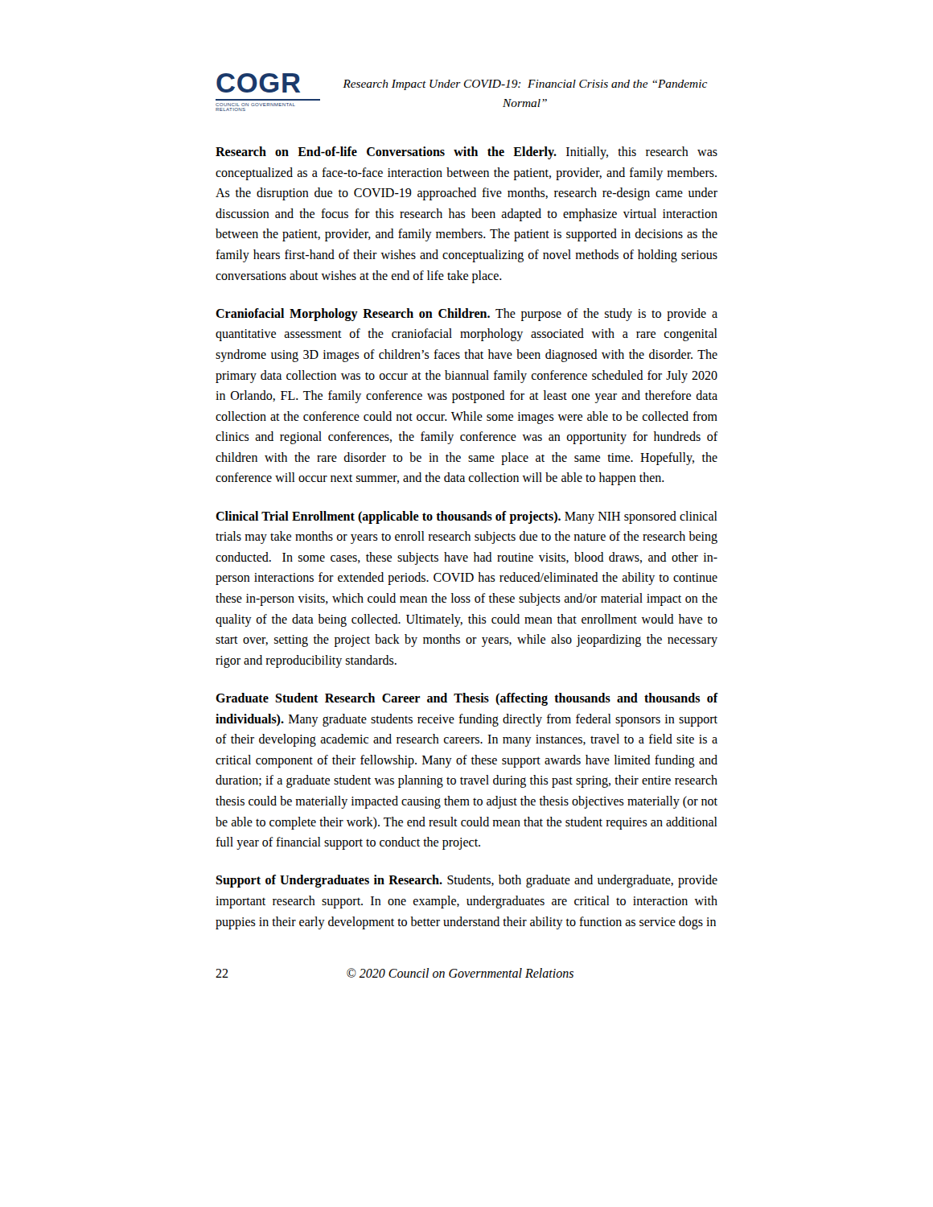COGR
Council On Governmental Relations
Research Impact Under COVID-19: Financial Crisis and the “Pandemic Normal”
Research on End-of-life Conversations with the Elderly. Initially, this research was conceptualized as a face-to-face interaction between the patient, provider, and family members. As the disruption due to COVID-19 approached five months, research re-design came under discussion and the focus for this research has been adapted to emphasize virtual interaction between the patient, provider, and family members. The patient is supported in decisions as the family hears first-hand of their wishes and conceptualizing of novel methods of holding serious conversations about wishes at the end of life take place.
Craniofacial Morphology Research on Children. The purpose of the study is to provide a quantitative assessment of the craniofacial morphology associated with a rare congenital syndrome using 3D images of children’s faces that have been diagnosed with the disorder. The primary data collection was to occur at the biannual family conference scheduled for July 2020 in Orlando, FL. The family conference was postponed for at least one year and therefore data collection at the conference could not occur. While some images were able to be collected from clinics and regional conferences, the family conference was an opportunity for hundreds of children with the rare disorder to be in the same place at the same time. Hopefully, the conference will occur next summer, and the data collection will be able to happen then.
Clinical Trial Enrollment (applicable to thousands of projects). Many NIH sponsored clinical trials may take months or years to enroll research subjects due to the nature of the research being conducted. In some cases, these subjects have had routine visits, blood draws, and other in-person interactions for extended periods. COVID has reduced/eliminated the ability to continue these in-person visits, which could mean the loss of these subjects and/or material impact on the quality of the data being collected. Ultimately, this could mean that enrollment would have to start over, setting the project back by months or years, while also jeopardizing the necessary rigor and reproducibility standards.
Graduate Student Research Career and Thesis (affecting thousands and thousands of individuals). Many graduate students receive funding directly from federal sponsors in support of their developing academic and research careers. In many instances, travel to a field site is a critical component of their fellowship. Many of these support awards have limited funding and duration; if a graduate student was planning to travel during this past spring, their entire research thesis could be materially impacted causing them to adjust the thesis objectives materially (or not be able to complete their work). The end result could mean that the student requires an additional full year of financial support to conduct the project.
Support of Undergraduates in Research. Students, both graduate and undergraduate, provide important research support. In one example, undergraduates are critical to interaction with puppies in their early development to better understand their ability to function as service dogs in
22
© 2020 Council on Governmental Relations